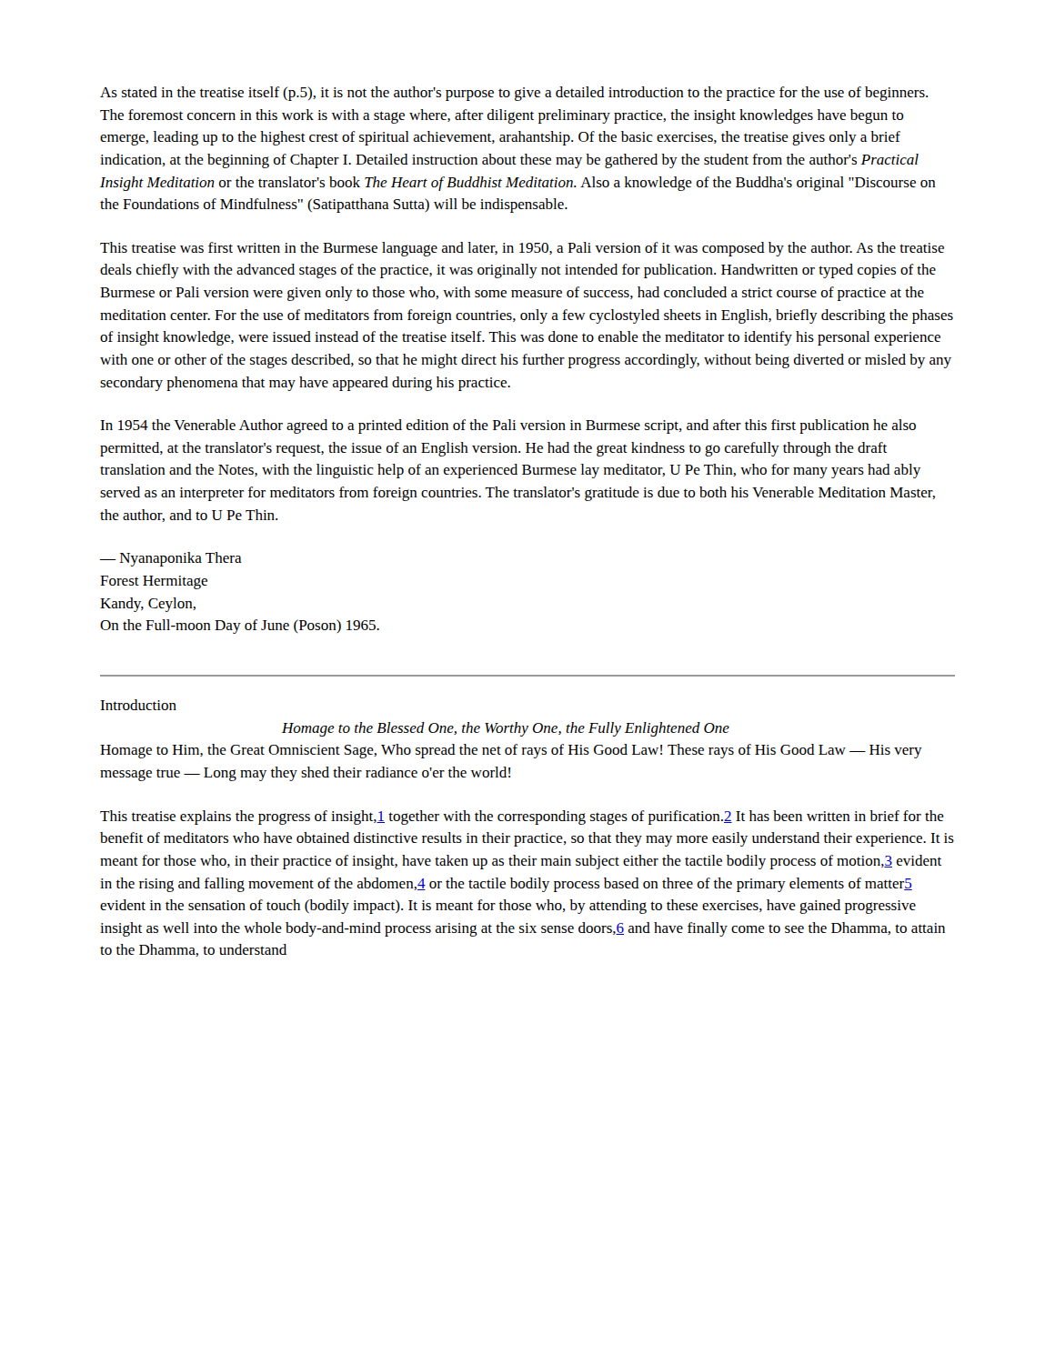As stated in the treatise itself (p.5), it is not the author's purpose to give a detailed introduction to the practice for the use of beginners. The foremost concern in this work is with a stage where, after diligent preliminary practice, the insight knowledges have begun to emerge, leading up to the highest crest of spiritual achievement, arahantship. Of the basic exercises, the treatise gives only a brief indication, at the beginning of Chapter I. Detailed instruction about these may be gathered by the student from the author's Practical Insight Meditation or the translator's book The Heart of Buddhist Meditation. Also a knowledge of the Buddha's original "Discourse on the Foundations of Mindfulness" (Satipatthana Sutta) will be indispensable.
This treatise was first written in the Burmese language and later, in 1950, a Pali version of it was composed by the author. As the treatise deals chiefly with the advanced stages of the practice, it was originally not intended for publication. Handwritten or typed copies of the Burmese or Pali version were given only to those who, with some measure of success, had concluded a strict course of practice at the meditation center. For the use of meditators from foreign countries, only a few cyclostyled sheets in English, briefly describing the phases of insight knowledge, were issued instead of the treatise itself. This was done to enable the meditator to identify his personal experience with one or other of the stages described, so that he might direct his further progress accordingly, without being diverted or misled by any secondary phenomena that may have appeared during his practice.
In 1954 the Venerable Author agreed to a printed edition of the Pali version in Burmese script, and after this first publication he also permitted, at the translator's request, the issue of an English version. He had the great kindness to go carefully through the draft translation and the Notes, with the linguistic help of an experienced Burmese lay meditator, U Pe Thin, who for many years had ably served as an interpreter for meditators from foreign countries. The translator's gratitude is due to both his Venerable Meditation Master, the author, and to U Pe Thin.
— Nyanaponika Thera
Forest Hermitage
Kandy, Ceylon,
On the Full-moon Day of June (Poson) 1965.
Introduction
Homage to the Blessed One, the Worthy One, the Fully Enlightened One
Homage to Him, the Great Omniscient Sage, Who spread the net of rays of His Good Law! These rays of His Good Law — His very message true — Long may they shed their radiance o'er the world!
This treatise explains the progress of insight,1 together with the corresponding stages of purification.2 It has been written in brief for the benefit of meditators who have obtained distinctive results in their practice, so that they may more easily understand their experience. It is meant for those who, in their practice of insight, have taken up as their main subject either the tactile bodily process of motion,3 evident in the rising and falling movement of the abdomen,4 or the tactile bodily process based on three of the primary elements of matter5 evident in the sensation of touch (bodily impact). It is meant for those who, by attending to these exercises, have gained progressive insight as well into the whole body-and-mind process arising at the six sense doors,6 and have finally come to see the Dhamma, to attain to the Dhamma, to understand